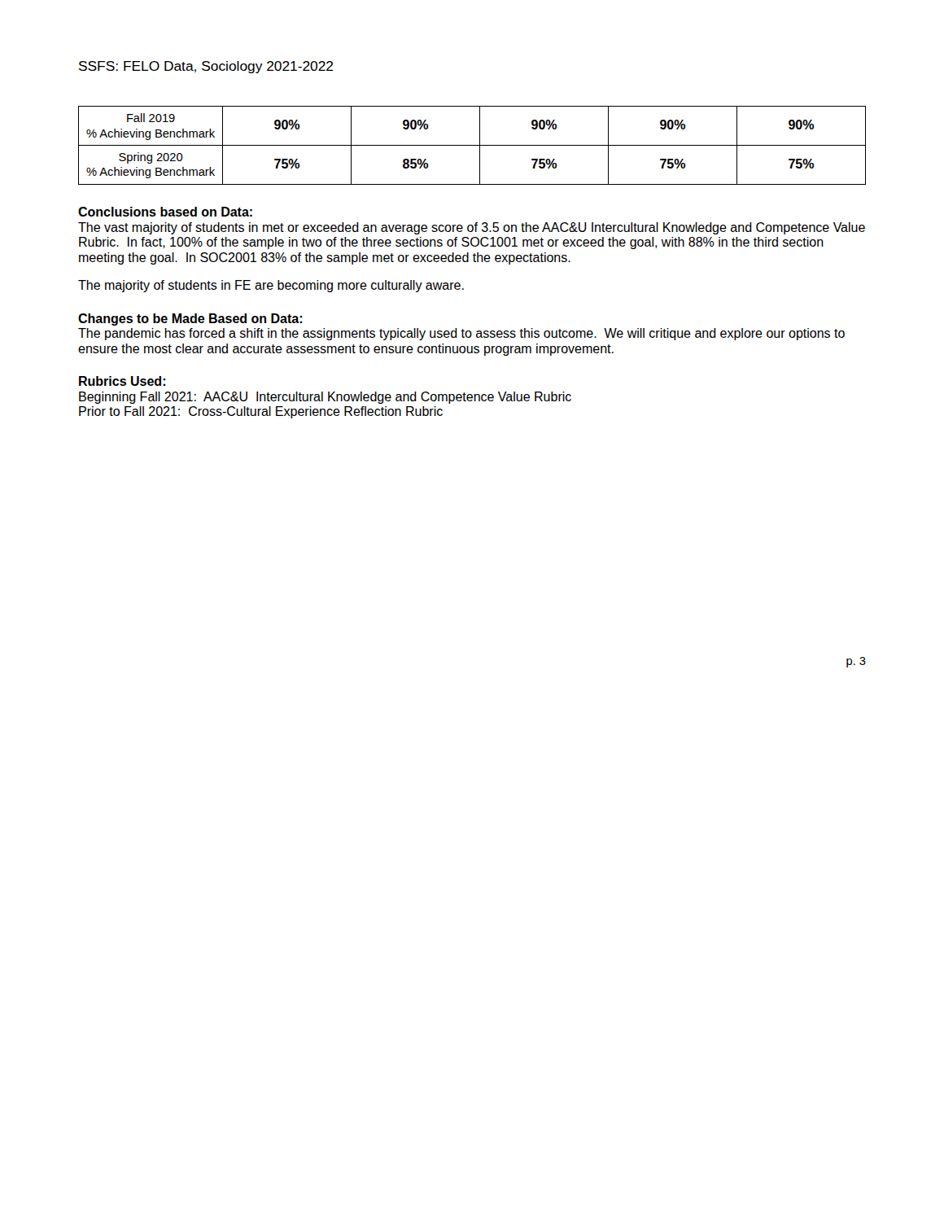SSFS: FELO Data, Sociology 2021-2022
| Fall 2019 % Achieving Benchmark | 90% | 90% | 90% | 90% | 90% |
| Spring 2020 % Achieving Benchmark | 75% | 85% | 75% | 75% | 75% |
Conclusions based on Data:
The vast majority of students in met or exceeded an average score of 3.5 on the AAC&U Intercultural Knowledge and Competence Value Rubric. In fact, 100% of the sample in two of the three sections of SOC1001 met or exceed the goal, with 88% in the third section meeting the goal. In SOC2001 83% of the sample met or exceeded the expectations.
The majority of students in FE are becoming more culturally aware.
Changes to be Made Based on Data:
The pandemic has forced a shift in the assignments typically used to assess this outcome. We will critique and explore our options to ensure the most clear and accurate assessment to ensure continuous program improvement.
Rubrics Used:
Beginning Fall 2021: AAC&U Intercultural Knowledge and Competence Value Rubric
Prior to Fall 2021: Cross-Cultural Experience Reflection Rubric
p. 3